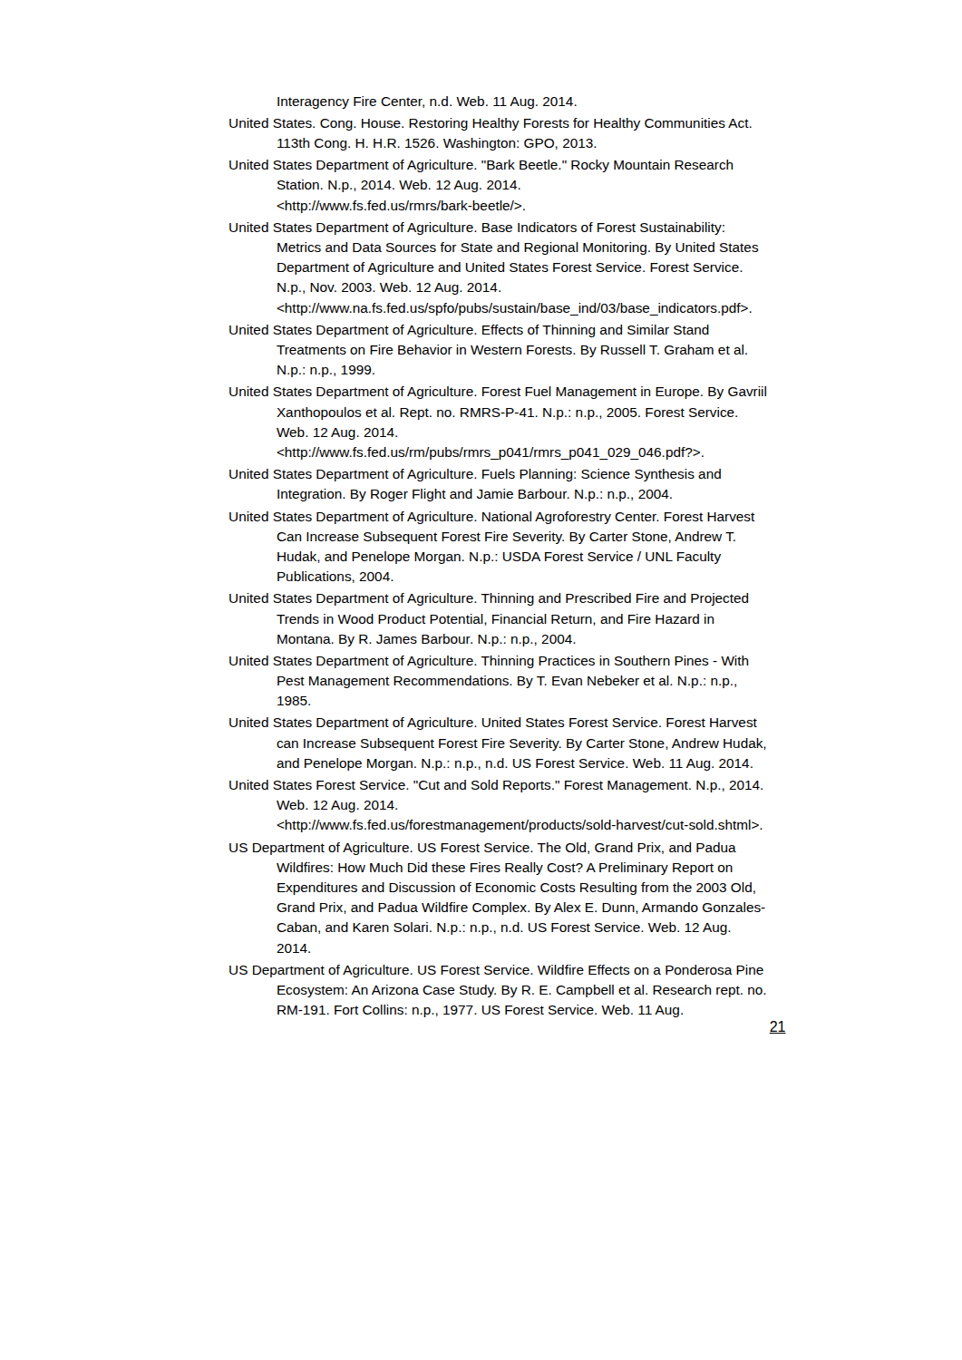Interagency Fire Center, n.d. Web. 11 Aug. 2014.
United States. Cong. House. Restoring Healthy Forests for Healthy Communities Act. 113th Cong. H. H.R. 1526. Washington: GPO, 2013.
United States Department of Agriculture. "Bark Beetle." Rocky Mountain Research Station. N.p., 2014. Web. 12 Aug. 2014.
<http://www.fs.fed.us/rmrs/bark-beetle/>.
United States Department of Agriculture. Base Indicators of Forest Sustainability: Metrics and Data Sources for State and Regional Monitoring. By United States Department of Agriculture and United States Forest Service. Forest Service. N.p., Nov. 2003. Web. 12 Aug. 2014.
<http://www.na.fs.fed.us/spfo/pubs/sustain/base_ind/03/base_indicators.pdf>.
United States Department of Agriculture. Effects of Thinning and Similar Stand Treatments on Fire Behavior in Western Forests. By Russell T. Graham et al. N.p.: n.p., 1999.
United States Department of Agriculture. Forest Fuel Management in Europe. By Gavriil Xanthopoulos et al. Rept. no. RMRS-P-41. N.p.: n.p., 2005. Forest Service. Web. 12 Aug. 2014.
<http://www.fs.fed.us/rm/pubs/rmrs_p041/rmrs_p041_029_046.pdf?>.
United States Department of Agriculture. Fuels Planning: Science Synthesis and Integration. By Roger Flight and Jamie Barbour. N.p.: n.p., 2004.
United States Department of Agriculture. National Agroforestry Center. Forest Harvest Can Increase Subsequent Forest Fire Severity. By Carter Stone, Andrew T. Hudak, and Penelope Morgan. N.p.: USDA Forest Service / UNL Faculty Publications, 2004.
United States Department of Agriculture. Thinning and Prescribed Fire and Projected Trends in Wood Product Potential, Financial Return, and Fire Hazard in Montana. By R. James Barbour. N.p.: n.p., 2004.
United States Department of Agriculture. Thinning Practices in Southern Pines - With Pest Management Recommendations. By T. Evan Nebeker et al. N.p.: n.p., 1985.
United States Department of Agriculture. United States Forest Service. Forest Harvest can Increase Subsequent Forest Fire Severity. By Carter Stone, Andrew Hudak, and Penelope Morgan. N.p.: n.p., n.d. US Forest Service. Web. 11 Aug. 2014.
United States Forest Service. "Cut and Sold Reports." Forest Management. N.p., 2014. Web. 12 Aug. 2014.
<http://www.fs.fed.us/forestmanagement/products/sold-harvest/cut-sold.shtml>.
US Department of Agriculture. US Forest Service. The Old, Grand Prix, and Padua Wildfires: How Much Did these Fires Really Cost? A Preliminary Report on Expenditures and Discussion of Economic Costs Resulting from the 2003 Old, Grand Prix, and Padua Wildfire Complex. By Alex E. Dunn, Armando Gonzales-Caban, and Karen Solari. N.p.: n.p., n.d. US Forest Service. Web. 12 Aug. 2014.
US Department of Agriculture. US Forest Service. Wildfire Effects on a Ponderosa Pine Ecosystem: An Arizona Case Study. By R. E. Campbell et al. Research rept. no. RM-191. Fort Collins: n.p., 1977. US Forest Service. Web. 11 Aug.
21